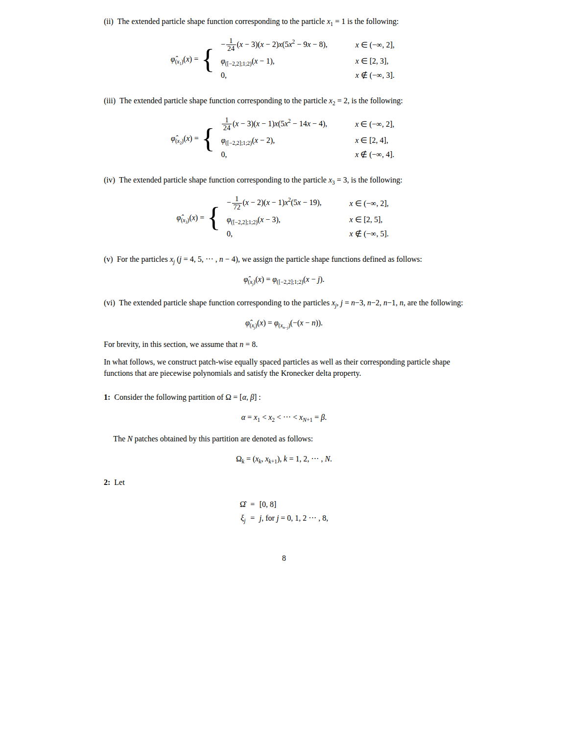(ii)
The extended particle shape function corresponding to the particle x1 = 1 is the following:
φ̂(x1)(x) = {
| − 1 24 ( x − 3)( x − 2) x (5 x 2 − 9 x − 8), | x ∈ (−∞, 2], |
| φ ([−2,2];1;2) ( x − 1), | x ∈ [2, 3], |
| 0, | x ∉ (−∞, 3]. |
(iii)
The extended particle shape function corresponding to the particle x2 = 2, is the following:
φ̂(x2)(x) = {
| 1 24 ( x − 3)( x − 1) x (5 x 2 − 14 x − 4), | x ∈ (−∞, 2], |
| φ ([−2,2];1;2) ( x − 2), | x ∈ [2, 4], |
| 0, | x ∉ (−∞, 4]. |
(iv)
The extended particle shape function corresponding to the particle x3 = 3, is the following:
φ̂(x3)(x) = {
| − 1 72 ( x − 2)( x − 1) x 2 (5 x − 19), | x ∈ (−∞, 2], |
| φ ([−2,2];1;2) ( x − 3), | x ∈ [2, 5], |
| 0, | x ∉ (−∞, 5]. |
(v)
For the particles xj (j = 4, 5, ··· , n − 4), we assign the particle shape functions defined as follows:
φ̂(xj)(x) = φ([−2,2];1;2)(x − j).
(vi)
The extended particle shape function corresponding to the particles xj, j = n−3, n−2, n−1, n, are the following:
φ̂(xj)(x) = φ(xn−j)(−(x − n)).
For brevity, in this section, we assume that n = 8.
In what follows, we construct patch-wise equally spaced particles as well as their corresponding particle shape functions that are piecewise polynomials and satisfy the Kronecker delta property.
1:
Consider the following partition of Ω = [α, β] :
α = x1 < x2 < ··· < xN+1 = β.
The N patches obtained by this partition are denoted as follows:
Ωk = (xk, xk+1), k = 1, 2, ··· , N.
2:
Let
| Ω̂ | = | [0, 8] |
| ξ j | = | j , for j = 0, 1, 2 ··· , 8, |
8